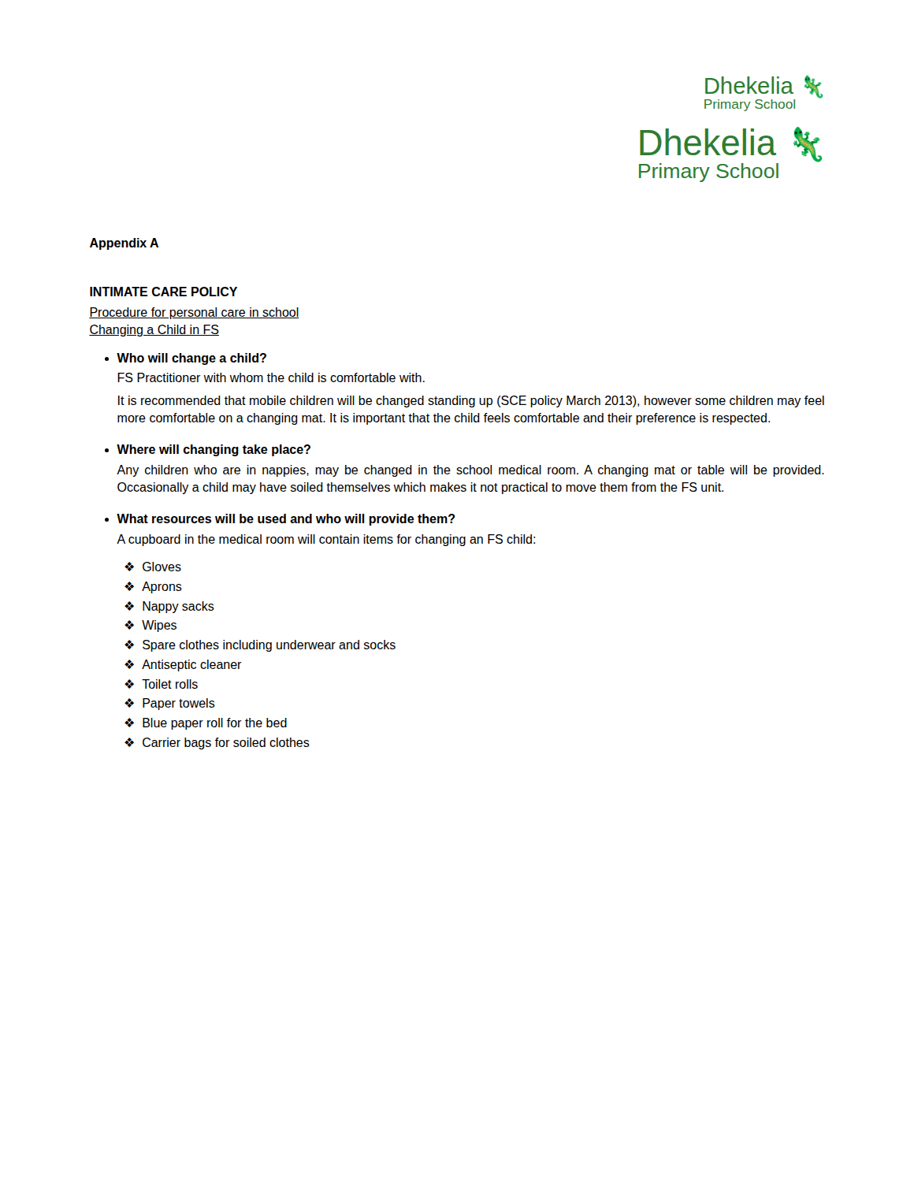Dhekelia 🦎 Primary School
Dhekelia 🦎 Primary School
Appendix A
INTIMATE CARE POLICY
Procedure for personal care in school
Changing a Child in FS
Who will change a child?
FS Practitioner with whom the child is comfortable with.
It is recommended that mobile children will be changed standing up (SCE policy March 2013), however some children may feel more comfortable on a changing mat. It is important that the child feels comfortable and their preference is respected.
Where will changing take place?
Any children who are in nappies, may be changed in the school medical room. A changing mat or table will be provided. Occasionally a child may have soiled themselves which makes it not practical to move them from the FS unit.
What resources will be used and who will provide them?
A cupboard in the medical room will contain items for changing an FS child:
Gloves
Aprons
Nappy sacks
Wipes
Spare clothes including underwear and socks
Antiseptic cleaner
Toilet rolls
Paper towels
Blue paper roll for the bed
Carrier bags for soiled clothes